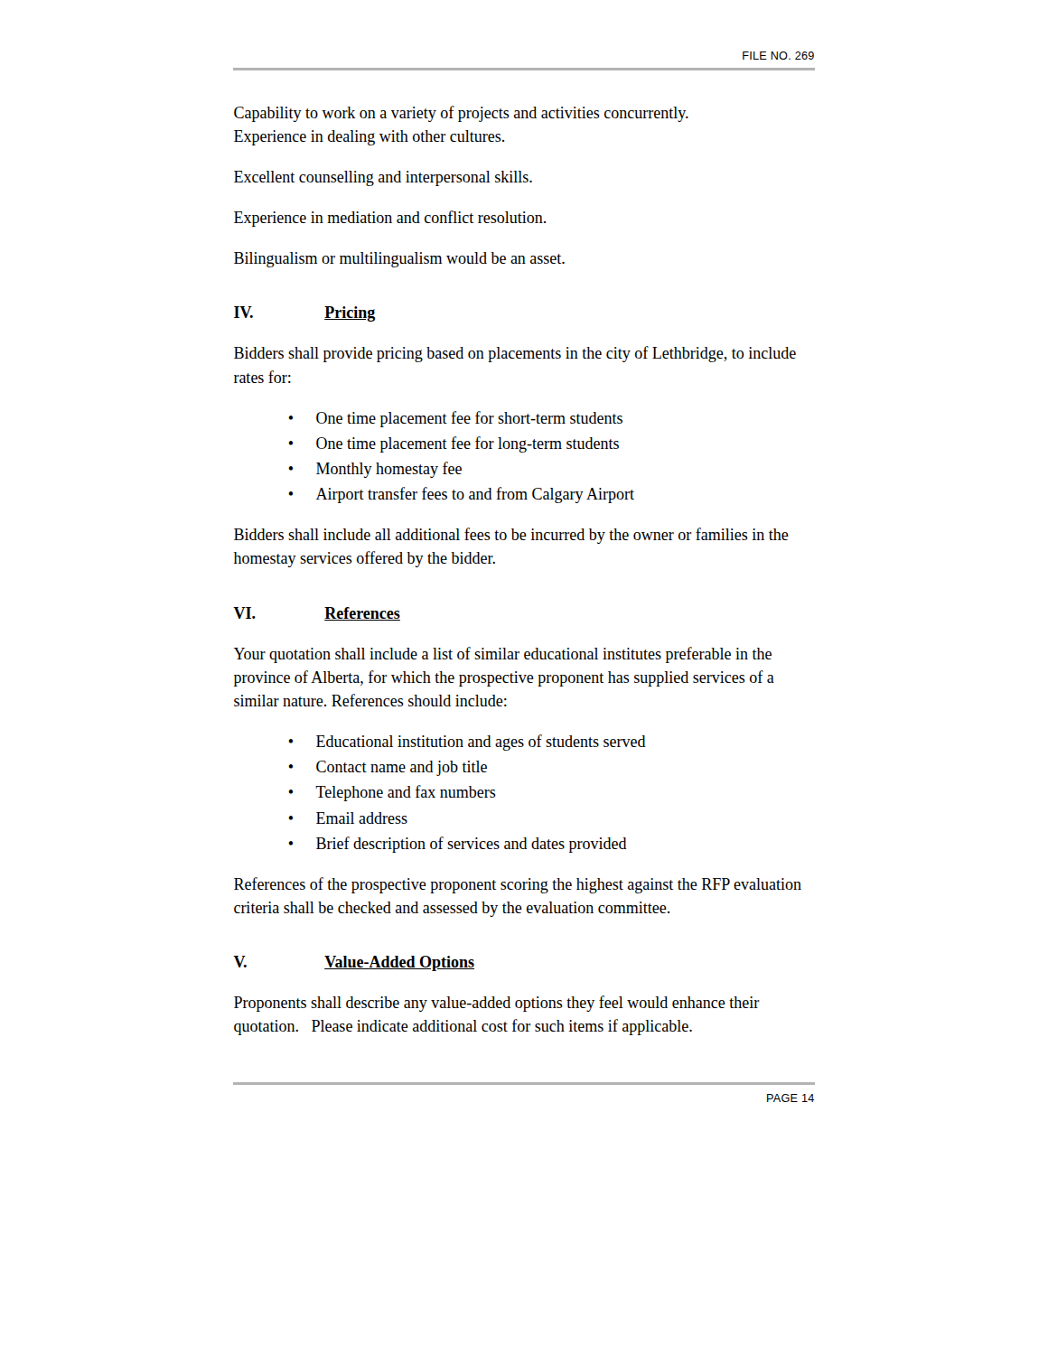FILE NO. 269
Capability to work on a variety of projects and activities concurrently.
Experience in dealing with other cultures.
Excellent counselling and interpersonal skills.
Experience in mediation and conflict resolution.
Bilingualism or multilingualism would be an asset.
IV. Pricing
Bidders shall provide pricing based on placements in the city of Lethbridge, to include rates for:
One time placement fee for short-term students
One time placement fee for long-term students
Monthly homestay fee
Airport transfer fees to and from Calgary Airport
Bidders shall include all additional fees to be incurred by the owner or families in the homestay services offered by the bidder.
VI. References
Your quotation shall include a list of similar educational institutes preferable in the province of Alberta, for which the prospective proponent has supplied services of a similar nature. References should include:
Educational institution and ages of students served
Contact name and job title
Telephone and fax numbers
Email address
Brief description of services and dates provided
References of the prospective proponent scoring the highest against the RFP evaluation criteria shall be checked and assessed by the evaluation committee.
V. Value-Added Options
Proponents shall describe any value-added options they feel would enhance their quotation. Please indicate additional cost for such items if applicable.
PAGE 14